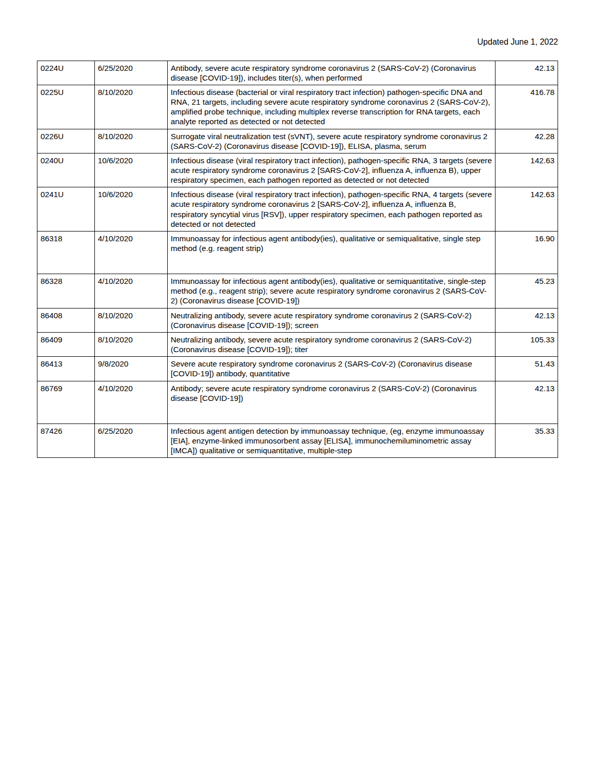Updated June 1, 2022
| 0224U | 6/25/2020 | Antibody, severe acute respiratory syndrome coronavirus 2 (SARS-CoV-2) (Coronavirus disease [COVID-19]), includes titer(s), when performed | 42.13 |
| 0225U | 8/10/2020 | Infectious disease (bacterial or viral respiratory tract infection) pathogen-specific DNA and RNA, 21 targets, including severe acute respiratory syndrome coronavirus 2 (SARS-CoV-2), amplified probe technique, including multiplex reverse transcription for RNA targets, each analyte reported as detected or not detected | 416.78 |
| 0226U | 8/10/2020 | Surrogate viral neutralization test (sVNT), severe acute respiratory syndrome coronavirus 2 (SARS-CoV-2) (Coronavirus disease [COVID-19]), ELISA, plasma, serum | 42.28 |
| 0240U | 10/6/2020 | Infectious disease (viral respiratory tract infection), pathogen-specific RNA, 3 targets (severe acute respiratory syndrome coronavirus 2 [SARS-CoV-2], influenza A, influenza B), upper respiratory specimen, each pathogen reported as detected or not detected | 142.63 |
| 0241U | 10/6/2020 | Infectious disease (viral respiratory tract infection), pathogen-specific RNA, 4 targets (severe acute respiratory syndrome coronavirus 2 [SARS-CoV-2], influenza A, influenza B, respiratory syncytial virus [RSV]), upper respiratory specimen, each pathogen reported as detected or not detected | 142.63 |
| 86318 | 4/10/2020 | Immunoassay for infectious agent antibody(ies), qualitative or semiqualitative, single step method (e.g. reagent strip) | 16.90 |
| 86328 | 4/10/2020 | Immunoassay for infectious agent antibody(ies), qualitative or semiquantitative, single-step method (e.g., reagent strip); severe acute respiratory syndrome coronavirus 2 (SARS-CoV-2) (Coronavirus disease [COVID-19]) | 45.23 |
| 86408 | 8/10/2020 | Neutralizing antibody, severe acute respiratory syndrome coronavirus 2 (SARS-CoV-2) (Coronavirus disease [COVID-19]); screen | 42.13 |
| 86409 | 8/10/2020 | Neutralizing antibody, severe acute respiratory syndrome coronavirus 2 (SARS-CoV-2) (Coronavirus disease [COVID-19]); titer | 105.33 |
| 86413 | 9/8/2020 | Severe acute respiratory syndrome coronavirus 2 (SARS-CoV-2) (Coronavirus disease [COVID-19]) antibody, quantitative | 51.43 |
| 86769 | 4/10/2020 | Antibody; severe acute respiratory syndrome coronavirus 2 (SARS-CoV-2) (Coronavirus disease [COVID-19]) | 42.13 |
| 87426 | 6/25/2020 | Infectious agent antigen detection by immunoassay technique, (eg, enzyme immunoassay [EIA], enzyme-linked immunosorbent assay [ELISA], immunochemiluminometric assay [IMCA]) qualitative or semiquantitative, multiple-step | 35.33 |